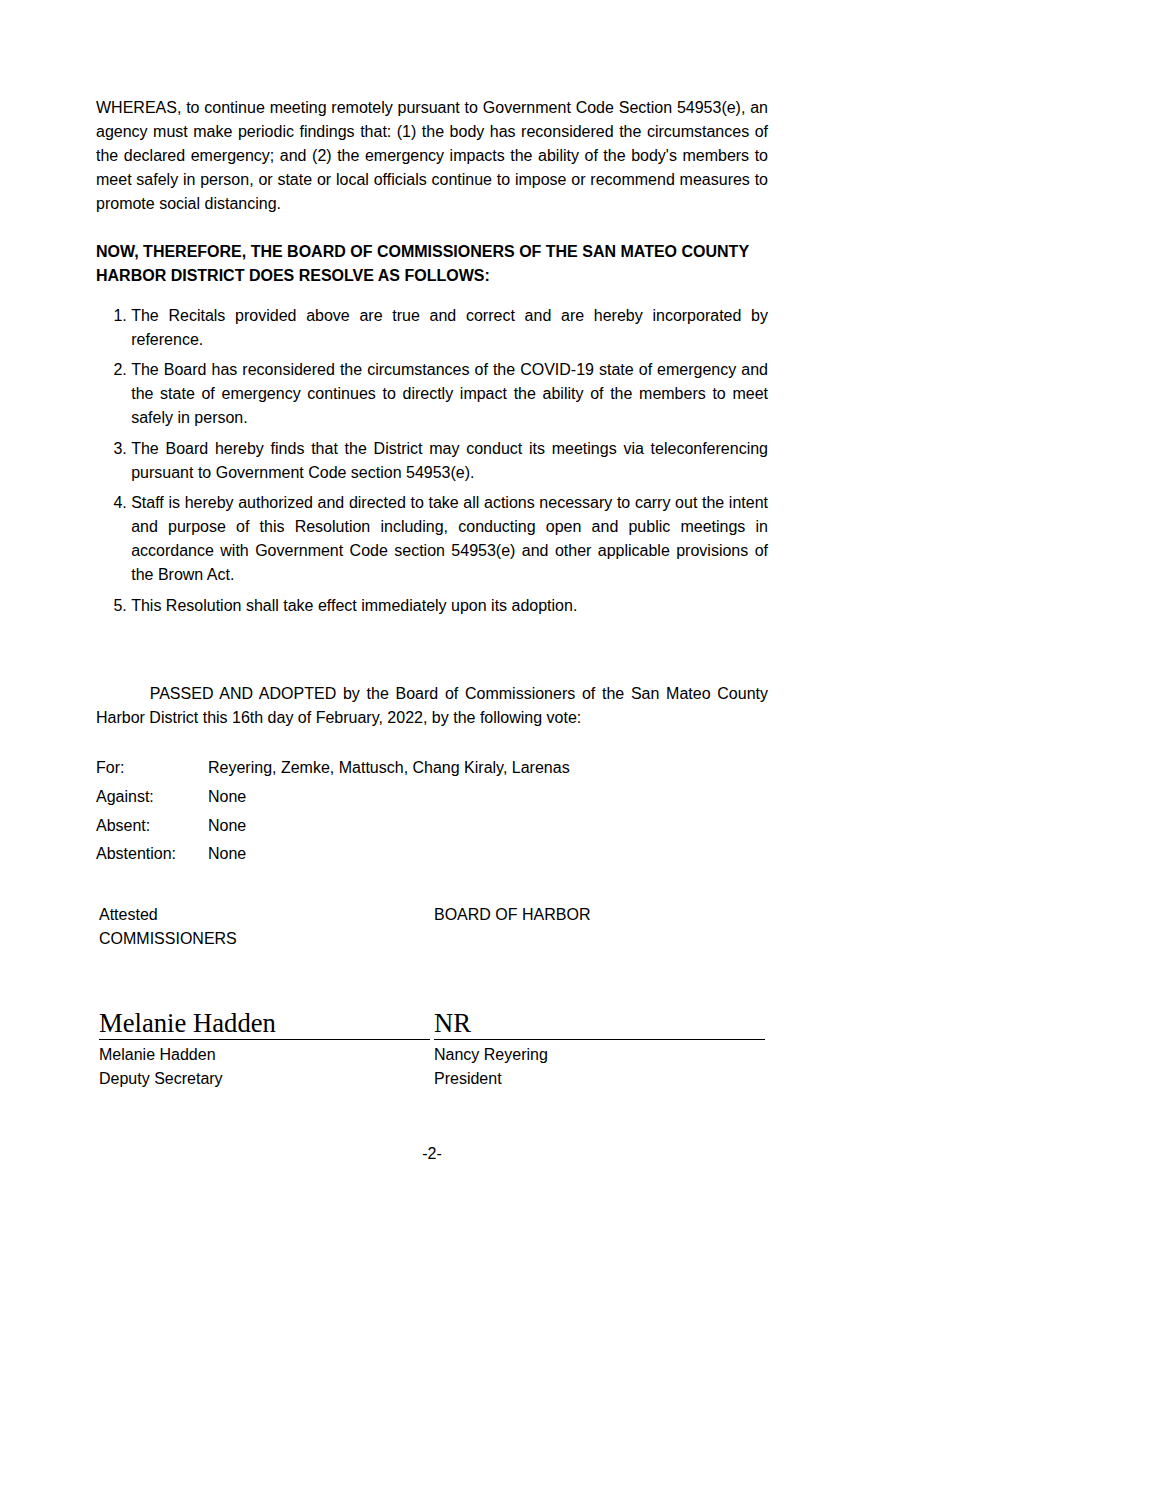WHEREAS, to continue meeting remotely pursuant to Government Code Section 54953(e), an agency must make periodic findings that: (1) the body has reconsidered the circumstances of the declared emergency; and (2) the emergency impacts the ability of the body's members to meet safely in person, or state or local officials continue to impose or recommend measures to promote social distancing.
NOW, THEREFORE, THE BOARD OF COMMISSIONERS OF THE SAN MATEO COUNTY HARBOR DISTRICT DOES RESOLVE AS FOLLOWS:
The Recitals provided above are true and correct and are hereby incorporated by reference.
The Board has reconsidered the circumstances of the COVID-19 state of emergency and the state of emergency continues to directly impact the ability of the members to meet safely in person.
The Board hereby finds that the District may conduct its meetings via teleconferencing pursuant to Government Code section 54953(e).
Staff is hereby authorized and directed to take all actions necessary to carry out the intent and purpose of this Resolution including, conducting open and public meetings in accordance with Government Code section 54953(e) and other applicable provisions of the Brown Act.
This Resolution shall take effect immediately upon its adoption.
PASSED AND ADOPTED by the Board of Commissioners of the San Mateo County Harbor District this 16th day of February, 2022, by the following vote:
| For: | Reyering, Zemke, Mattusch, Chang Kiraly, Larenas |
| Against: | None |
| Absent: | None |
| Abstention: | None |
| Attested COMMISSIONERS | BOARD OF HARBOR |
| Melanie Hadden Melanie Hadden Deputy Secretary | NR Nancy Reyering President |
-2-